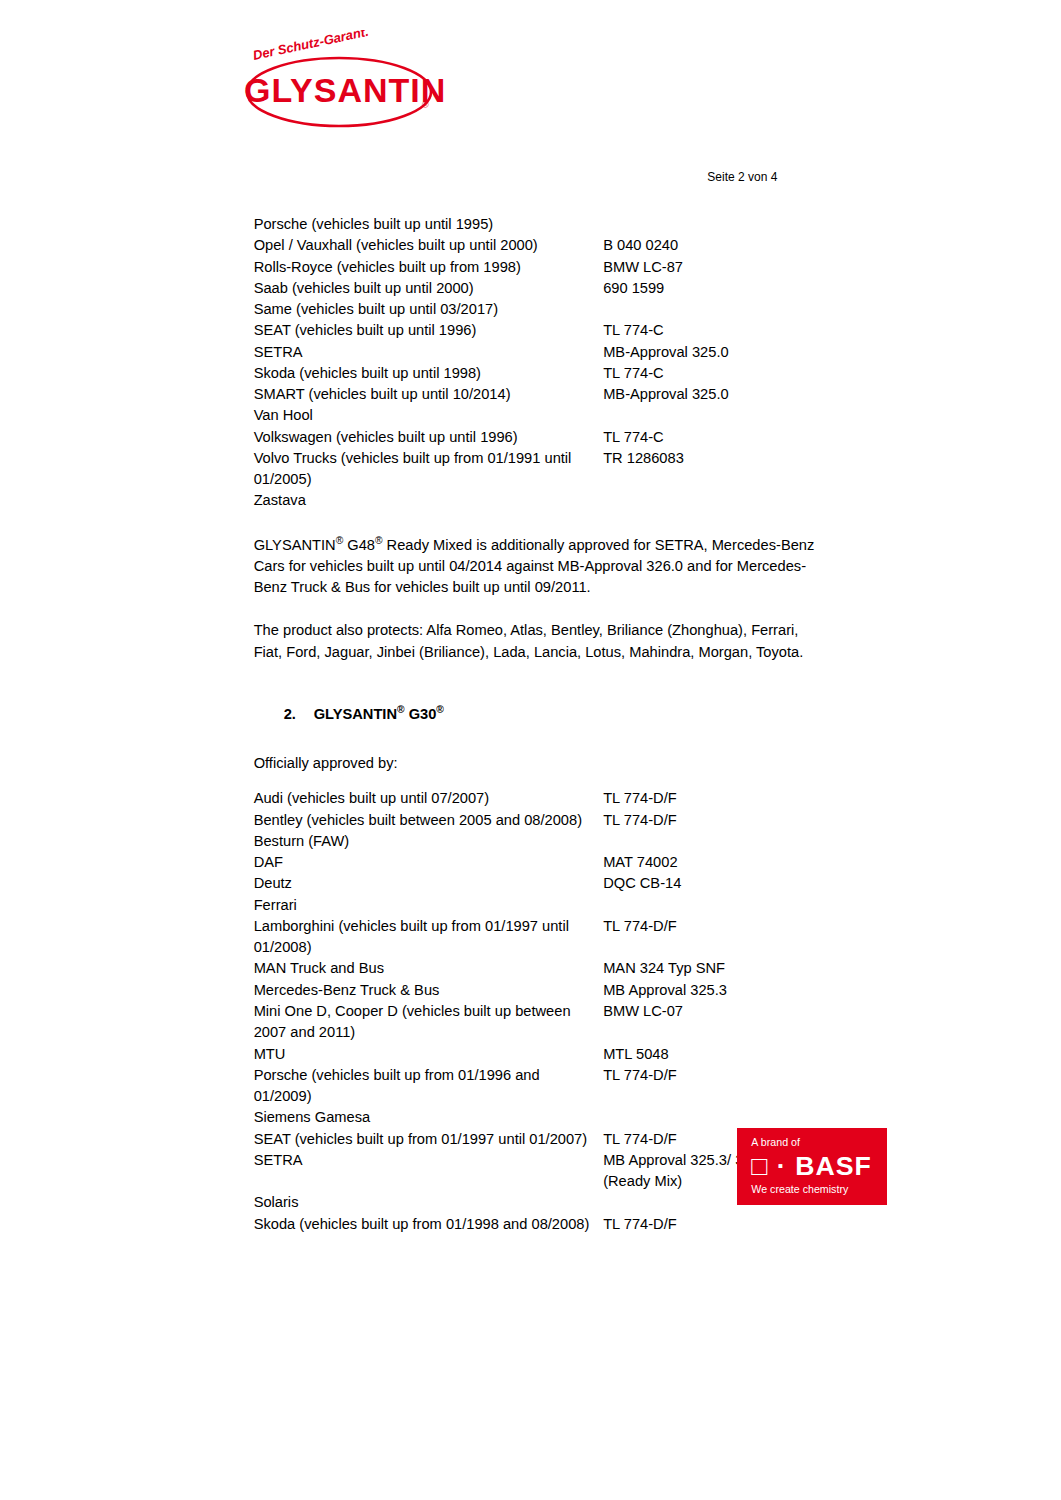Der Schutz-Garant. GLYSANTIN ®
Seite 2 von 4
| Porsche (vehicles built up until 1995) | |
| Opel / Vauxhall (vehicles built up until 2000) | B 040 0240 |
| Rolls-Royce (vehicles built up from 1998) | BMW LC-87 |
| Saab (vehicles built up until 2000) | 690 1599 |
| Same (vehicles built up until 03/2017) | |
| SEAT (vehicles built up until 1996) | TL 774-C |
| SETRA | MB-Approval 325.0 |
| Skoda (vehicles built up until 1998) | TL 774-C |
| SMART (vehicles built up until 10/2014) | MB-Approval 325.0 |
| Van Hool | |
| Volkswagen (vehicles built up until 1996) | TL 774-C |
| Volvo Trucks (vehicles built up from 01/1991 until 01/2005) | TR 1286083 |
| Zastava | |
GLYSANTIN® G48® Ready Mixed is additionally approved for SETRA, Mercedes-Benz Cars for vehicles built up until 04/2014 against MB-Approval 326.0 and for Mercedes-Benz Truck & Bus for vehicles built up until 09/2011.
The product also protects: Alfa Romeo, Atlas, Bentley, Briliance (Zhonghua), Ferrari, Fiat, Ford, Jaguar, Jinbei (Briliance), Lada, Lancia, Lotus, Mahindra, Morgan, Toyota.
2. GLYSANTIN® G30®
Officially approved by:
| Audi (vehicles built up until 07/2007) | TL 774-D/F |
| Bentley (vehicles built between 2005 and 08/2008) | TL 774-D/F |
| Besturn (FAW) | |
| DAF | MAT 74002 |
| Deutz | DQC CB-14 |
| Ferrari | |
| Lamborghini (vehicles built up from 01/1997 until 01/2008) | TL 774-D/F |
| MAN Truck and Bus | MAN 324 Typ SNF |
| Mercedes-Benz Truck & Bus | MB Approval 325.3 |
| Mini One D, Cooper D (vehicles built up between 2007 and 2011) | BMW LC-07 |
| MTU | MTL 5048 |
| Porsche (vehicles built up from 01/1996 and 01/2009) | TL 774-D/F |
| Siemens Gamesa | |
| SEAT (vehicles built up from 01/1997 until 01/2007) | TL 774-D/F |
| SETRA | MB Approval 325.3/ 326.3 (Ready Mix) |
| Solaris | |
| Skoda (vehicles built up from 01/1998 and 08/2008) | TL 774-D/F |
A brand of
□ · BASF
We create chemistry